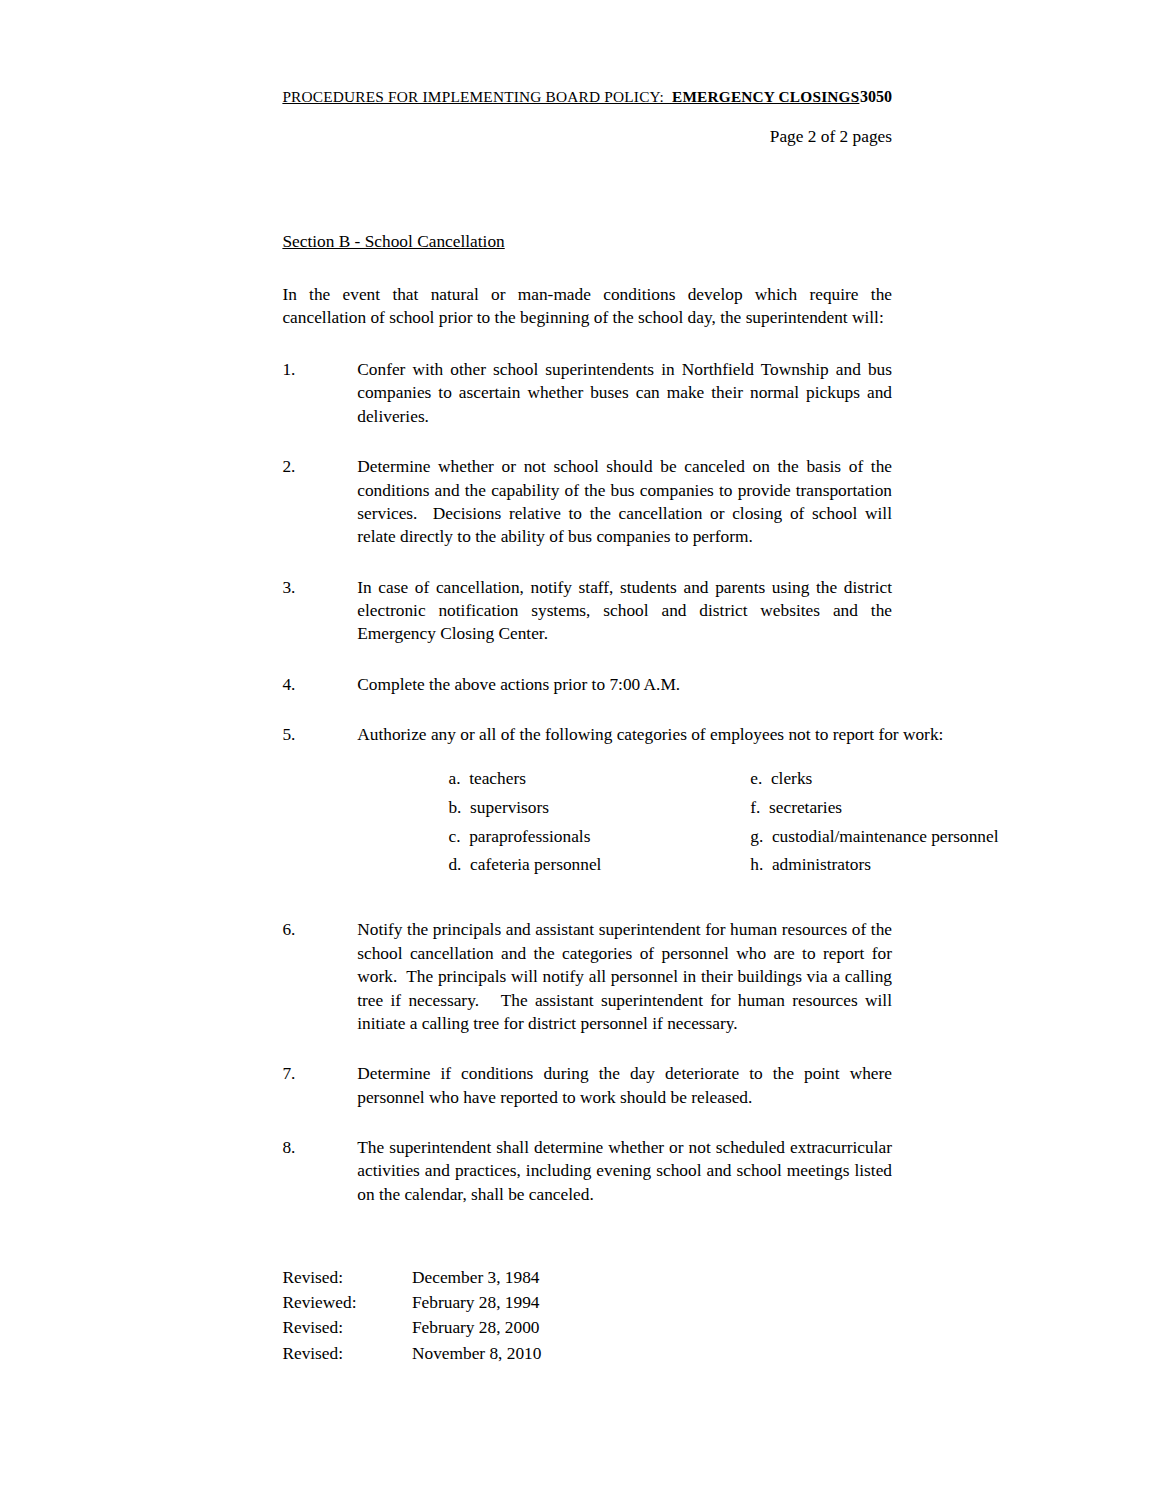PROCEDURES FOR IMPLEMENTING BOARD POLICY: EMERGENCY CLOSINGS
3050
Page 2 of 2 pages
Section B - School Cancellation
In the event that natural or man-made conditions develop which require the cancellation of school prior to the beginning of the school day, the superintendent will:
1. Confer with other school superintendents in Northfield Township and bus companies to ascertain whether buses can make their normal pickups and deliveries.
2. Determine whether or not school should be canceled on the basis of the conditions and the capability of the bus companies to provide transportation services. Decisions relative to the cancellation or closing of school will relate directly to the ability of bus companies to perform.
3. In case of cancellation, notify staff, students and parents using the district electronic notification systems, school and district websites and the Emergency Closing Center.
4. Complete the above actions prior to 7:00 A.M.
5. Authorize any or all of the following categories of employees not to report for work:
| a. teachers | e. clerks |
| b. supervisors | f. secretaries |
| c. paraprofessionals | g. custodial/maintenance personnel |
| d. cafeteria personnel | h. administrators |
6. Notify the principals and assistant superintendent for human resources of the school cancellation and the categories of personnel who are to report for work. The principals will notify all personnel in their buildings via a calling tree if necessary. The assistant superintendent for human resources will initiate a calling tree for district personnel if necessary.
7. Determine if conditions during the day deteriorate to the point where personnel who have reported to work should be released.
8. The superintendent shall determine whether or not scheduled extracurricular activities and practices, including evening school and school meetings listed on the calendar, shall be canceled.
| Revised: | December 3, 1984 |
| Reviewed: | February 28, 1994 |
| Revised: | February 28, 2000 |
| Revised: | November 8, 2010 |